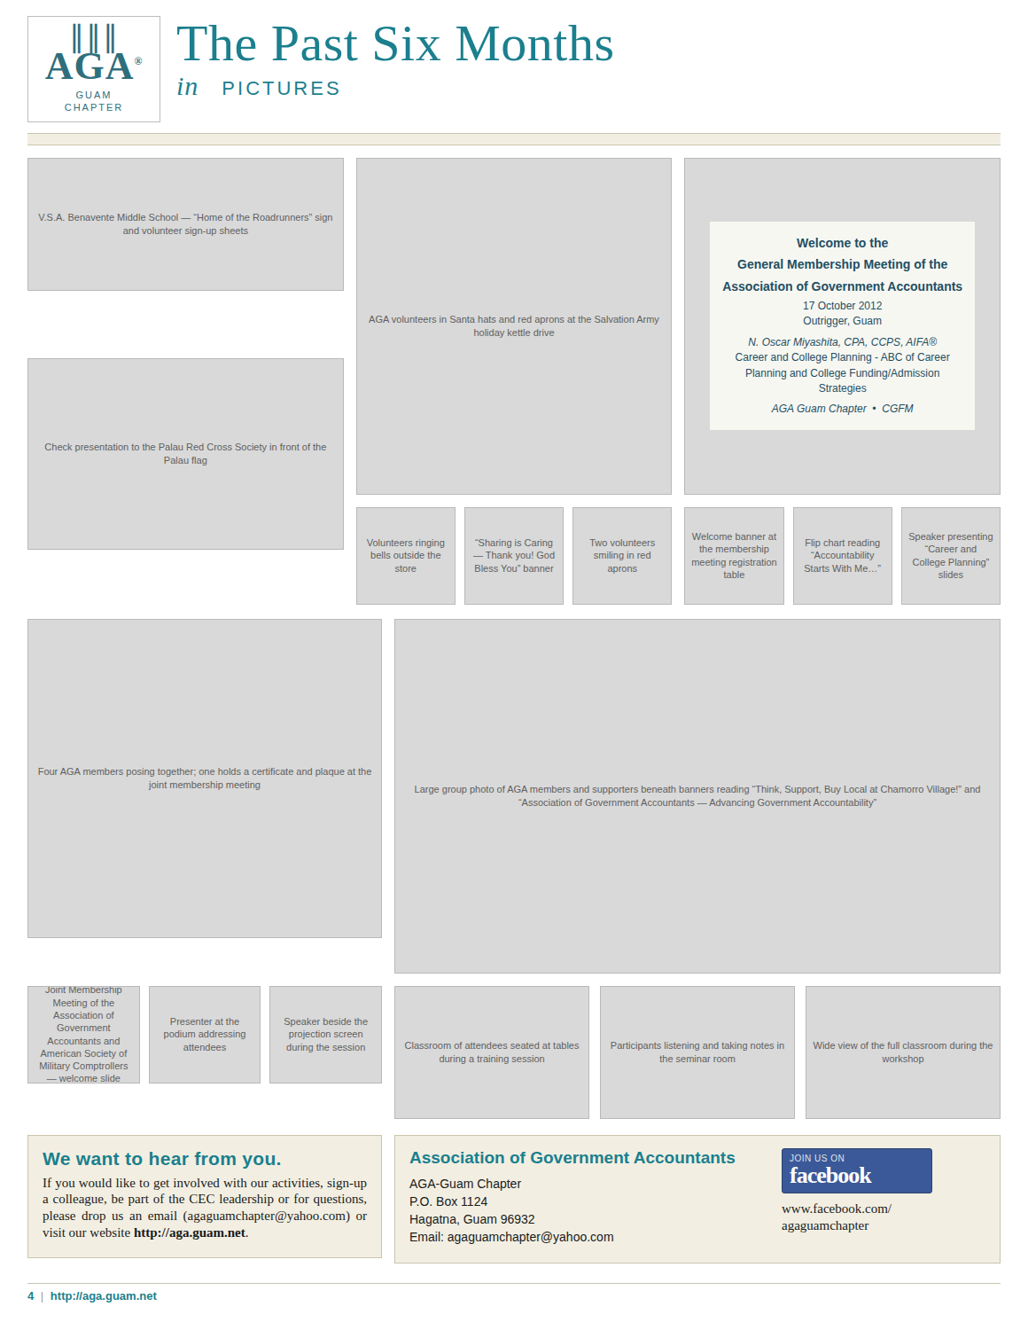∥∥∥
AGA®
GUAM
CHAPTER
The Past Six Months
in PICTURES
V.S.A. Benavente Middle School — “Home of the Roadrunners” sign and volunteer sign-up sheets
Check presentation to the Palau Red Cross Society in front of the Palau flag
AGA volunteers in Santa hats and red aprons at the Salvation Army holiday kettle drive
Volunteers ringing bells outside the store
“Sharing is Caring — Thank you! God Bless You” banner
Two volunteers smiling in red aprons
Welcome to the General Membership Meeting of the Association of Government Accountants 17 October 2012
Outrigger, Guam N. Oscar Miyashita, CPA, CCPS, AIFA® Career and College Planning - ABC of Career
Planning and College Funding/Admission
Strategies AGA Guam Chapter • CGFM
Welcome banner at the membership meeting registration table
Flip chart reading “Accountability Starts With Me…”
Speaker presenting “Career and College Planning” slides
Four AGA members posing together; one holds a certificate and plaque at the joint membership meeting
Joint Membership Meeting of the Association of Government Accountants and American Society of Military Comptrollers — welcome slide
Presenter at the podium addressing attendees
Speaker beside the projection screen during the session
Large group photo of AGA members and supporters beneath banners reading “Think, Support, Buy Local at Chamorro Village!” and “Association of Government Accountants — Advancing Government Accountability”
Classroom of attendees seated at tables during a training session
Participants listening and taking notes in the seminar room
Wide view of the full classroom during the workshop
We want to hear from you.
If you would like to get involved with our activities, sign-up a colleague, be part of the CEC leadership or for questions, please drop us an email (agaguamchapter@yahoo.com) or visit our website http://aga.guam.net.
Association of Government Accountants
AGA-Guam Chapter
P.O. Box 1124
Hagatna, Guam 96932
Email: agaguamchapter@yahoo.com
Join Us On facebook
www.facebook.com/
agaguamchapter
4 | http://aga.guam.net